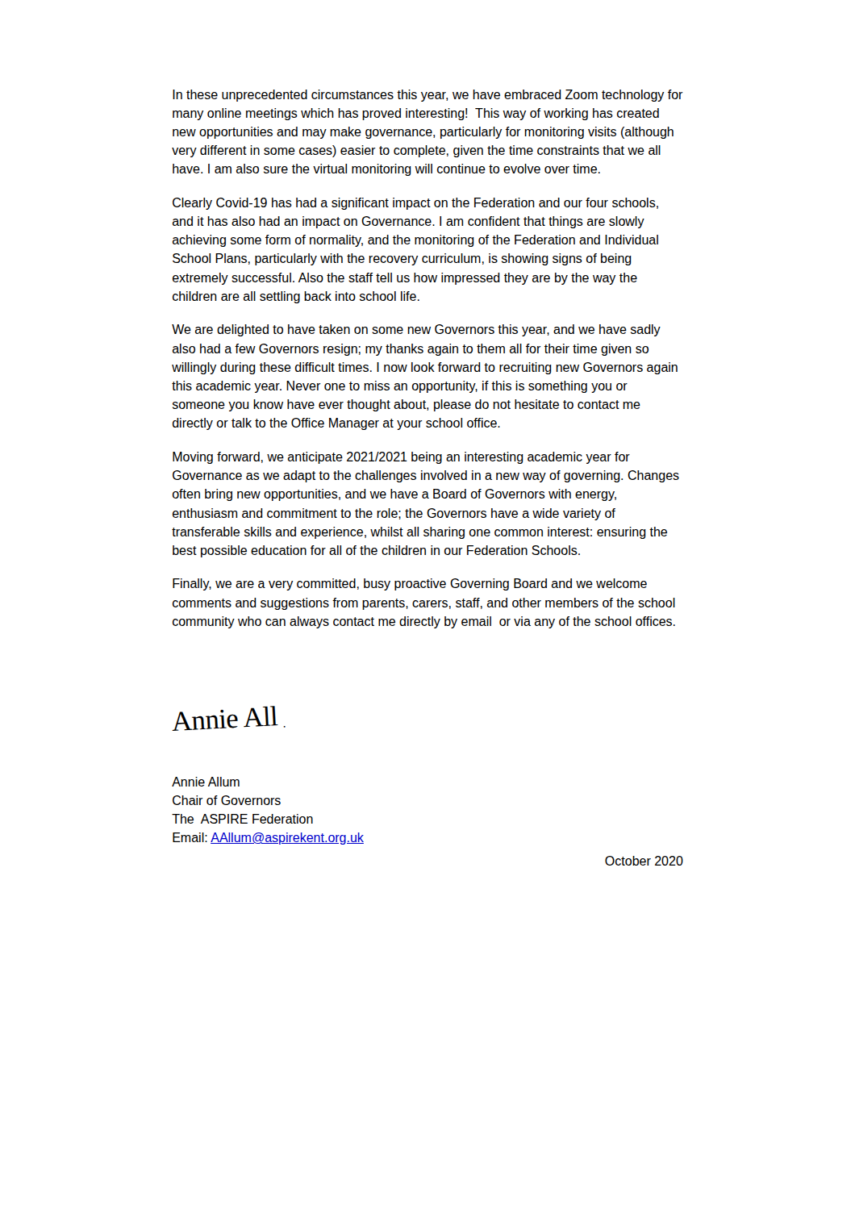In these unprecedented circumstances this year, we have embraced Zoom technology for many online meetings which has proved interesting! This way of working has created new opportunities and may make governance, particularly for monitoring visits (although very different in some cases) easier to complete, given the time constraints that we all have. I am also sure the virtual monitoring will continue to evolve over time.
Clearly Covid-19 has had a significant impact on the Federation and our four schools, and it has also had an impact on Governance. I am confident that things are slowly achieving some form of normality, and the monitoring of the Federation and Individual School Plans, particularly with the recovery curriculum, is showing signs of being extremely successful. Also the staff tell us how impressed they are by the way the children are all settling back into school life.
We are delighted to have taken on some new Governors this year, and we have sadly also had a few Governors resign; my thanks again to them all for their time given so willingly during these difficult times. I now look forward to recruiting new Governors again this academic year. Never one to miss an opportunity, if this is something you or someone you know have ever thought about, please do not hesitate to contact me directly or talk to the Office Manager at your school office.
Moving forward, we anticipate 2021/2021 being an interesting academic year for Governance as we adapt to the challenges involved in a new way of governing. Changes often bring new opportunities, and we have a Board of Governors with energy, enthusiasm and commitment to the role; the Governors have a wide variety of transferable skills and experience, whilst all sharing one common interest: ensuring the best possible education for all of the children in our Federation Schools.
Finally, we are a very committed, busy proactive Governing Board and we welcome comments and suggestions from parents, carers, staff, and other members of the school community who can always contact me directly by email or via any of the school offices.
Annie All.
Annie Allum
Chair of Governors
The ASPIRE Federation
Email: AAllum@aspirekent.org.uk
October 2020